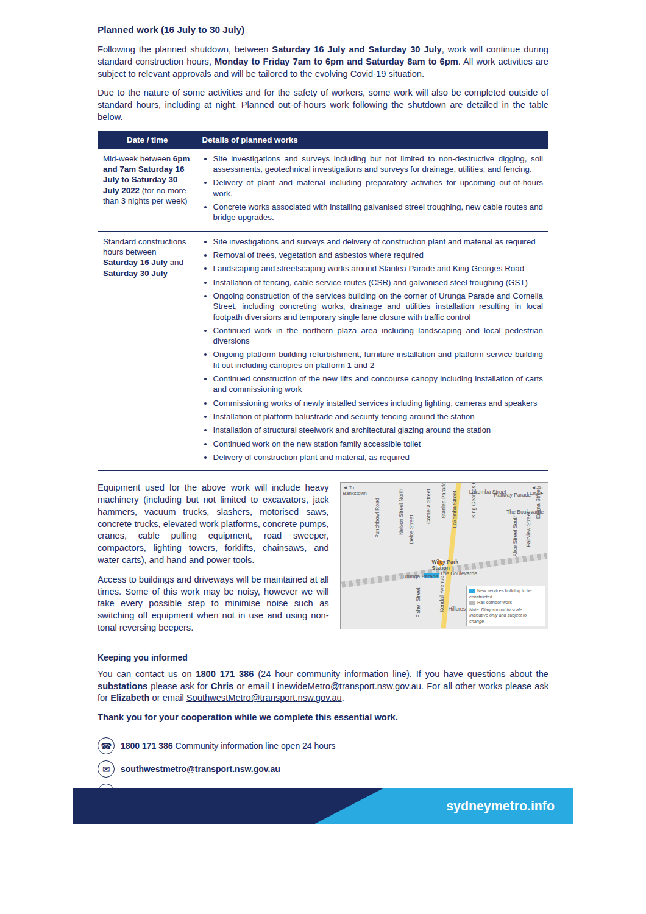Planned work (16 July to 30 July)
Following the planned shutdown, between Saturday 16 July and Saturday 30 July, work will continue during standard construction hours, Monday to Friday 7am to 6pm and Saturday 8am to 6pm. All work activities are subject to relevant approvals and will be tailored to the evolving Covid-19 situation.
Due to the nature of some activities and for the safety of workers, some work will also be completed outside of standard hours, including at night. Planned out-of-hours work following the shutdown are detailed in the table below.
| Date / time | Details of planned works |
| --- | --- |
| Mid-week between 6pm and 7am Saturday 16 July to Saturday 30 July 2022 (for no more than 3 nights per week) | Site investigations and surveys including but not limited to non-destructive digging, soil assessments, geotechnical investigations and surveys for drainage, utilities, and fencing. Delivery of plant and material including preparatory activities for upcoming out-of-hours work. Concrete works associated with installing galvanised streel troughing, new cable routes and bridge upgrades. |
| Standard constructions hours between Saturday 16 July and Saturday 30 July | Site investigations and surveys and delivery of construction plant and material as required Removal of trees, vegetation and asbestos where required Landscaping and streetscaping works around Stanlea Parade and King Georges Road Installation of fencing, cable service routes (CSR) and galvanised steel troughing (GST) Ongoing construction of the services building on the corner of Urunga Parade and Cornelia Street, including concreting works, drainage and utilities installation resulting in local footpath diversions and temporary single lane closure with traffic control Continued work in the northern plaza area including landscaping and local pedestrian diversions Ongoing platform building refurbishment, furniture installation and platform service building fit out including canopies on platform 1 and 2 Continued construction of the new lifts and concourse canopy including installation of carts and commissioning work Commissioning works of newly installed services including lighting, cameras and speakers Installation of platform balustrade and security fencing around the station Installation of structural steelwork and architectural glazing around the station Continued work on the new station family accessible toilet Delivery of construction plant and material, as required |
Equipment used for the above work will include heavy machinery (including but not limited to excavators, jack hammers, vacuum trucks, slashers, motorised saws, concrete trucks, elevated work platforms, concrete pumps, cranes, cable pulling equipment, road sweeper, compactors, lighting towers, forklifts, chainsaws, and water carts), and hand and power tools.
Access to buildings and driveways will be maintained at all times. Some of this work may be noisy, however we will take every possible step to minimise noise such as switching off equipment when not in use and using non-tonal reversing beepers.
◄ To
Bankstown
◄ To
City ►
Punchbowl Road
Nelson Street North
Delos Street
Cornelia Street
Stanlea Parade
Lakemba Street
King Georges Road
Lakemba Street
Railway Parade
The Boulevarde
Emma Street
Fairview Street
Alice Street South
Urunga Parade
The Boulevarde
Fisher Street
Kendall Avenue
Hillcrest Street
Donnan Avenue
Wiley Park
Station
New services building to be constructed
Rail corridor work
Note: Diagram not to scale. Indicative only and subject to change.
Keeping you informed
You can contact us on 1800 171 386 (24 hour community information line). If you have questions about the substations please ask for Chris or email LinewideMetro@transport.nsw.gov.au. For all other works please ask for Elizabeth or email SouthwestMetro@transport.nsw.gov.au.
Thank you for your cooperation while we complete this essential work.
☎
1800 171 386 Community information line open 24 hours
✉
southwestmetro@transport.nsw.gov.au
▤
Sydney Metro City & Southwest, PO Box K659, Haymarket NSW 1240
⇄
If you need an interpreter, contact TIS National on 131 450 and ask them to call 1800 171 386
sydneymetro.info